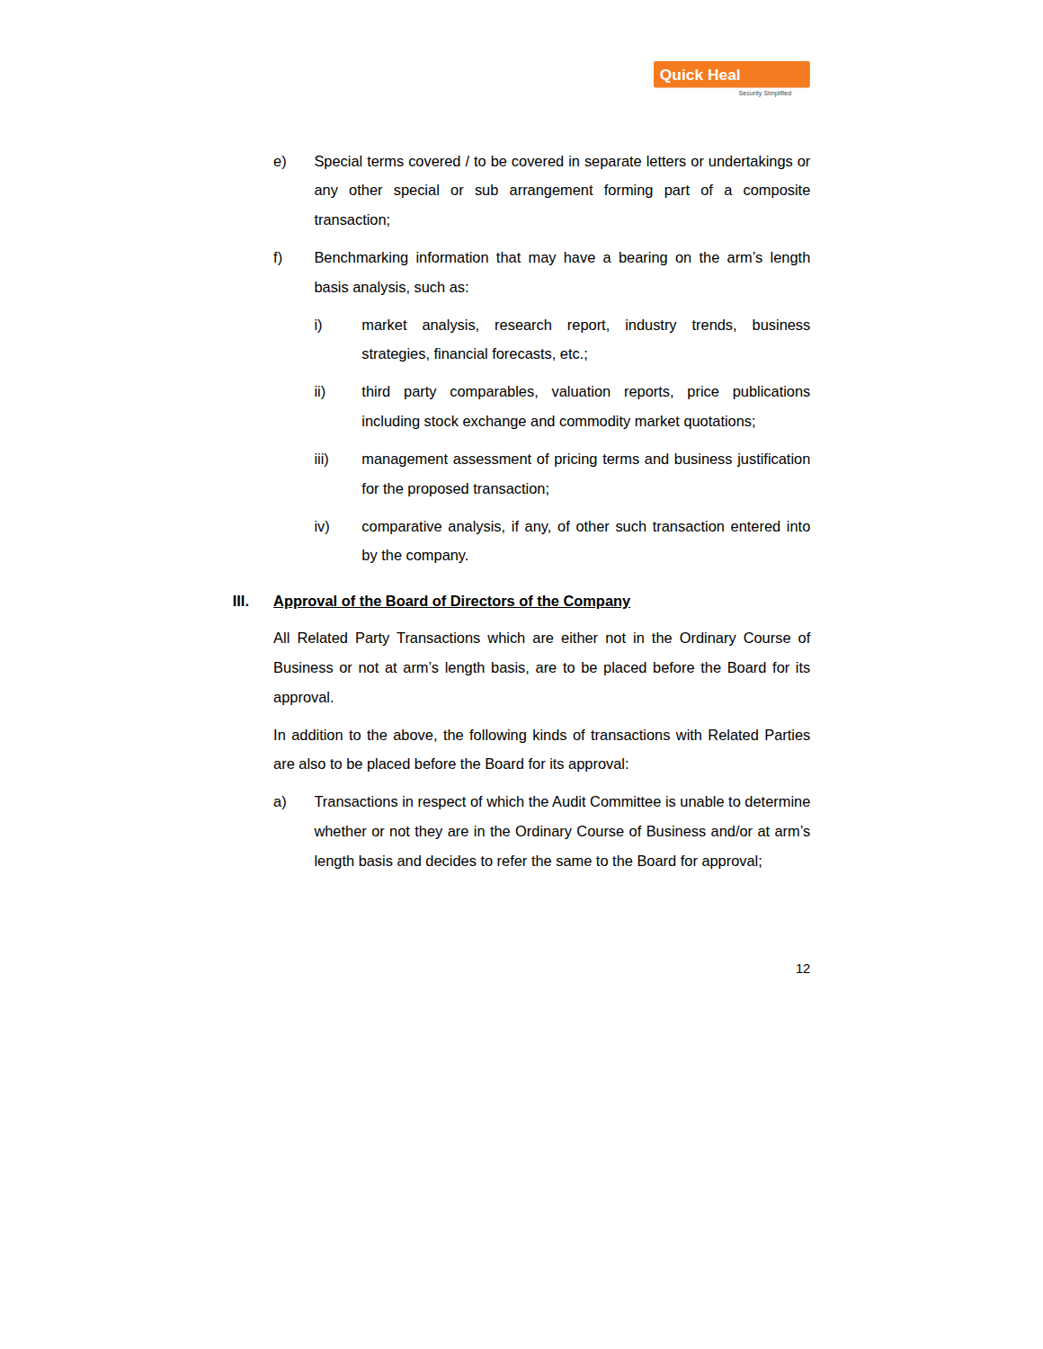Quick Heal Security Simplified
e)
Special terms covered / to be covered in separate letters or undertakings or any other special or sub arrangement forming part of a composite transaction;
f)
Benchmarking information that may have a bearing on the arm’s length basis analysis, such as:
i)
market analysis, research report, industry trends, business strategies, financial forecasts, etc.;
ii)
third party comparables, valuation reports, price publications including stock exchange and commodity market quotations;
iii)
management assessment of pricing terms and business justification for the proposed transaction;
iv)
comparative analysis, if any, of other such transaction entered into by the company.
III.
Approval of the Board of Directors of the Company
All Related Party Transactions which are either not in the Ordinary Course of Business or not at arm’s length basis, are to be placed before the Board for its approval.
In addition to the above, the following kinds of transactions with Related Parties are also to be placed before the Board for its approval:
a)
Transactions in respect of which the Audit Committee is unable to determine whether or not they are in the Ordinary Course of Business and/or at arm’s length basis and decides to refer the same to the Board for approval;
12